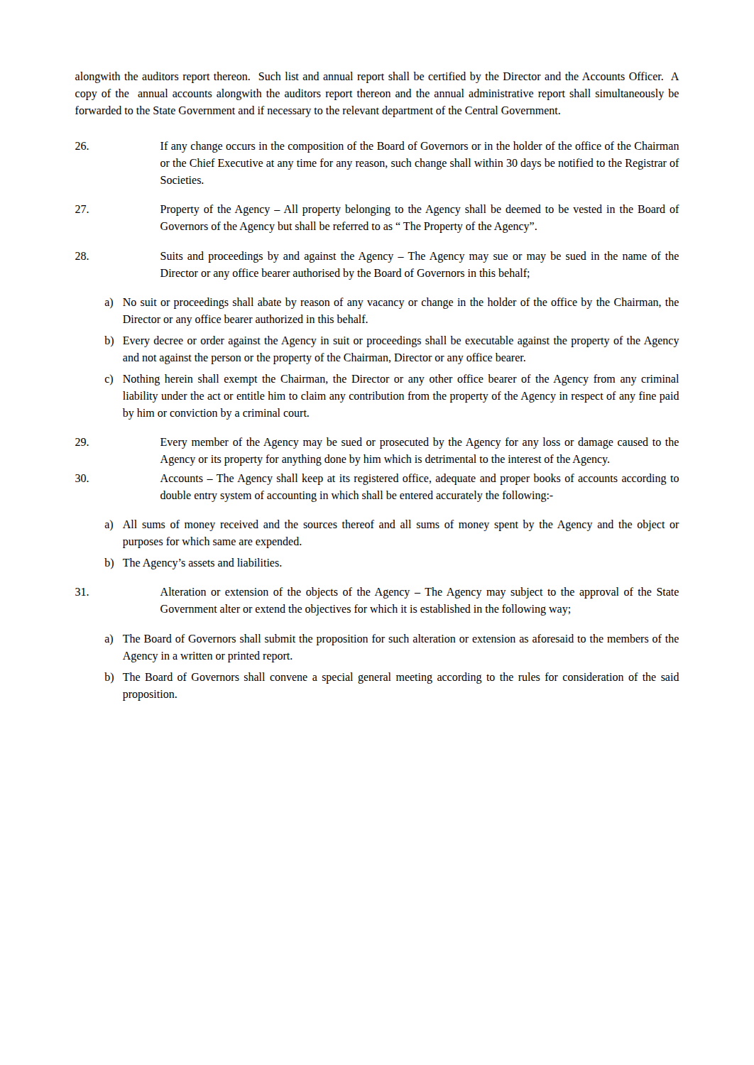alongwith the auditors report thereon. Such list and annual report shall be certified by the Director and the Accounts Officer. A copy of the annual accounts alongwith the auditors report thereon and the annual administrative report shall simultaneously be forwarded to the State Government and if necessary to the relevant department of the Central Government.
26.
If any change occurs in the composition of the Board of Governors or in the holder of the office of the Chairman or the Chief Executive at any time for any reason, such change shall within 30 days be notified to the Registrar of Societies.
27.
Property of the Agency – All property belonging to the Agency shall be deemed to be vested in the Board of Governors of the Agency but shall be referred to as “ The Property of the Agency”.
28.
Suits and proceedings by and against the Agency – The Agency may sue or may be sued in the name of the Director or any office bearer authorised by the Board of Governors in this behalf;
a) No suit or proceedings shall abate by reason of any vacancy or change in the holder of the office by the Chairman, the Director or any office bearer authorized in this behalf.
b) Every decree or order against the Agency in suit or proceedings shall be executable against the property of the Agency and not against the person or the property of the Chairman, Director or any office bearer.
c) Nothing herein shall exempt the Chairman, the Director or any other office bearer of the Agency from any criminal liability under the act or entitle him to claim any contribution from the property of the Agency in respect of any fine paid by him or conviction by a criminal court.
29.
Every member of the Agency may be sued or prosecuted by the Agency for any loss or damage caused to the Agency or its property for anything done by him which is detrimental to the interest of the Agency.
30.
Accounts – The Agency shall keep at its registered office, adequate and proper books of accounts according to double entry system of accounting in which shall be entered accurately the following:-
a) All sums of money received and the sources thereof and all sums of money spent by the Agency and the object or purposes for which same are expended.
b) The Agency’s assets and liabilities.
31.
Alteration or extension of the objects of the Agency – The Agency may subject to the approval of the State Government alter or extend the objectives for which it is established in the following way;
a) The Board of Governors shall submit the proposition for such alteration or extension as aforesaid to the members of the Agency in a written or printed report.
b) The Board of Governors shall convene a special general meeting according to the rules for consideration of the said proposition.